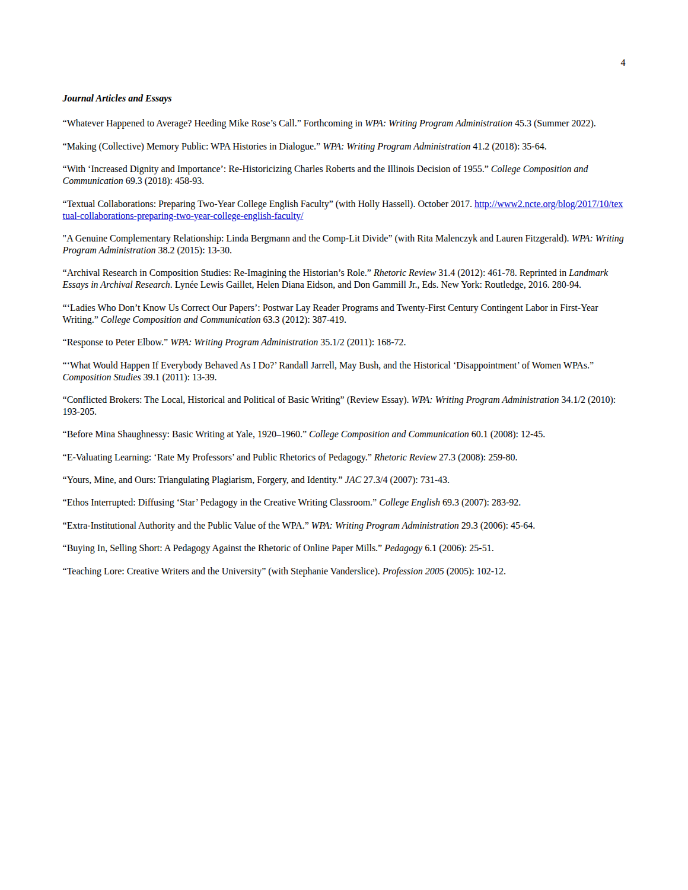4
Journal Articles and Essays
“Whatever Happened to Average? Heeding Mike Rose’s Call.” Forthcoming in WPA: Writing Program Administration 45.3 (Summer 2022).
“Making (Collective) Memory Public: WPA Histories in Dialogue.” WPA: Writing Program Administration 41.2 (2018): 35-64.
“With ‘Increased Dignity and Importance’: Re-Historicizing Charles Roberts and the Illinois Decision of 1955.” College Composition and Communication 69.3 (2018): 458-93.
“Textual Collaborations: Preparing Two-Year College English Faculty” (with Holly Hassell). October 2017. http://www2.ncte.org/blog/2017/10/textual-collaborations-preparing-two-year-college-english-faculty/
"A Genuine Complementary Relationship: Linda Bergmann and the Comp-Lit Divide” (with Rita Malenczyk and Lauren Fitzgerald). WPA: Writing Program Administration 38.2 (2015): 13-30.
“Archival Research in Composition Studies: Re-Imagining the Historian’s Role.” Rhetoric Review 31.4 (2012): 461-78. Reprinted in Landmark Essays in Archival Research. Lynée Lewis Gaillet, Helen Diana Eidson, and Don Gammill Jr., Eds. New York: Routledge, 2016. 280-94.
“‘Ladies Who Don’t Know Us Correct Our Papers’: Postwar Lay Reader Programs and Twenty-First Century Contingent Labor in First-Year Writing.” College Composition and Communication 63.3 (2012): 387-419.
“Response to Peter Elbow.” WPA: Writing Program Administration 35.1/2 (2011): 168-72.
“‘What Would Happen If Everybody Behaved As I Do?’ Randall Jarrell, May Bush, and the Historical ‘Disappointment’ of Women WPAs.” Composition Studies 39.1 (2011): 13-39.
“Conflicted Brokers: The Local, Historical and Political of Basic Writing” (Review Essay). WPA: Writing Program Administration 34.1/2 (2010): 193-205.
“Before Mina Shaughnessy: Basic Writing at Yale, 1920–1960.” College Composition and Communication 60.1 (2008): 12-45.
“E-Valuating Learning: ‘Rate My Professors’ and Public Rhetorics of Pedagogy.” Rhetoric Review 27.3 (2008): 259-80.
“Yours, Mine, and Ours: Triangulating Plagiarism, Forgery, and Identity.” JAC 27.3/4 (2007): 731-43.
“Ethos Interrupted: Diffusing ‘Star’ Pedagogy in the Creative Writing Classroom.” College English 69.3 (2007): 283-92.
“Extra-Institutional Authority and the Public Value of the WPA.” WPA: Writing Program Administration 29.3 (2006): 45-64.
“Buying In, Selling Short: A Pedagogy Against the Rhetoric of Online Paper Mills.” Pedagogy 6.1 (2006): 25-51.
“Teaching Lore: Creative Writers and the University” (with Stephanie Vanderslice). Profession 2005 (2005): 102-12.